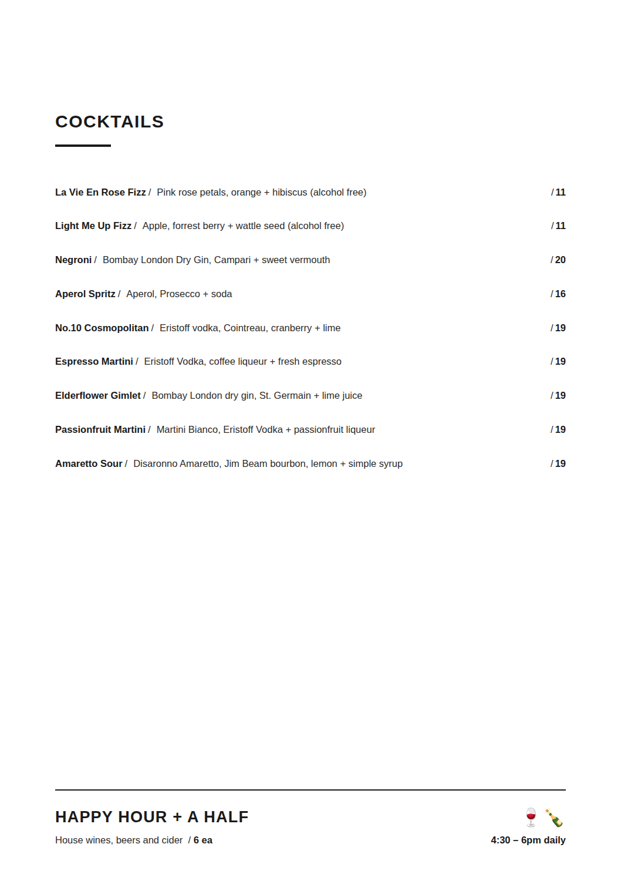COCKTAILS
La Vie En Rose Fizz/Pink rose petals, orange + hibiscus (alcohol free) /11
Light Me Up Fizz/Apple, forrest berry + wattle seed (alcohol free) /11
Negroni/Bombay London Dry Gin, Campari + sweet vermouth /20
Aperol Spritz/Aperol, Prosecco + soda /16
No.10 Cosmopolitan/Eristoff vodka, Cointreau, cranberry + lime /19
Espresso Martini/Eristoff Vodka, coffee liqueur + fresh espresso /19
Elderflower Gimlet/Bombay London dry gin, St. Germain + lime juice /19
Passionfruit Martini/Martini Bianco, Eristoff Vodka + passionfruit liqueur /19
Amaretto Sour/Disaronno Amaretto, Jim Beam bourbon, lemon + simple syrup /19
HAPPY HOUR + A HALF
🍷🍾
House wines, beers and cider / 6 ea 4:30 – 6pm daily